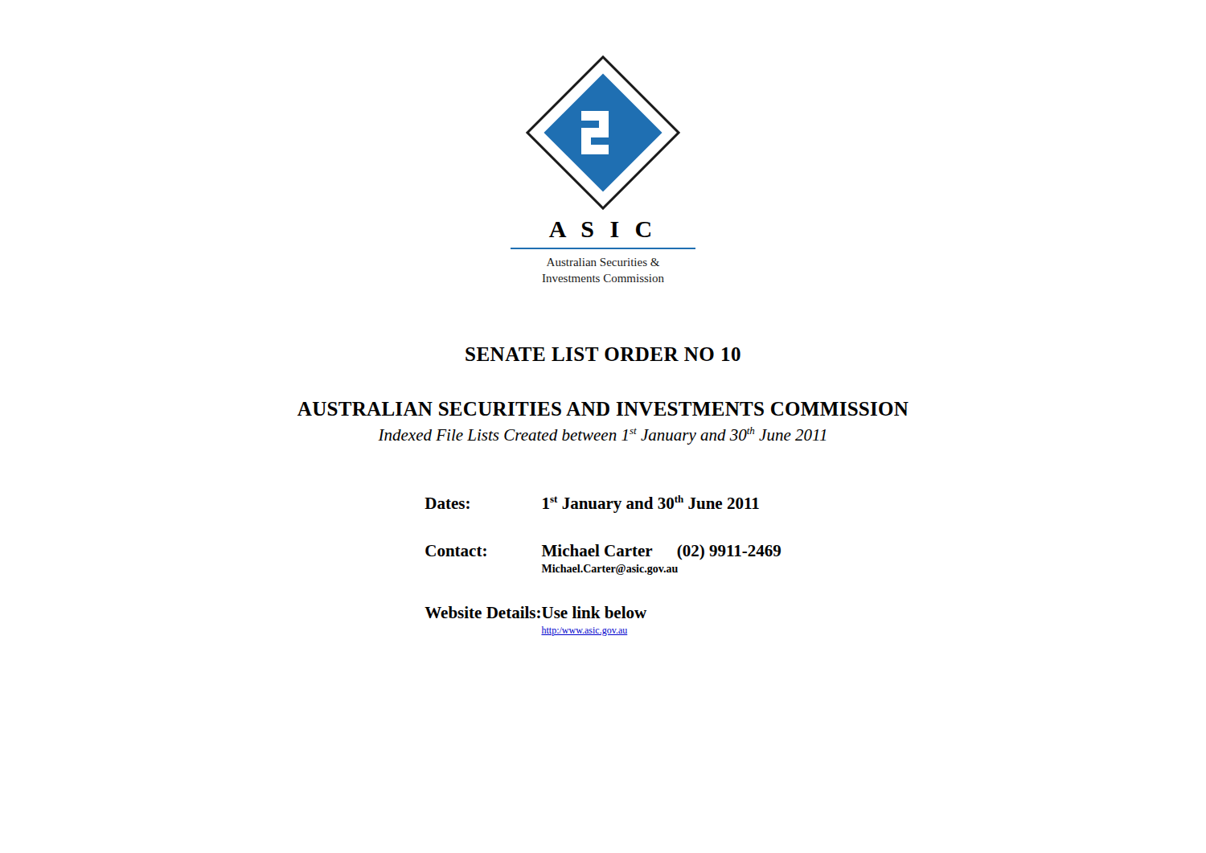A S I C
Australian Securities &
Investments Commission
SENATE LIST ORDER NO 10
AUSTRALIAN SECURITIES AND INVESTMENTS COMMISSION
Indexed File Lists Created between 1st January and 30th June 2011
| Dates: | 1 st January and 30 th June 2011 |
| Contact: | Michael Carter (02) 9911-2469 Michael.Carter@asic.gov.au |
| Website Details: | Use link below http:/www.asic.gov.au |